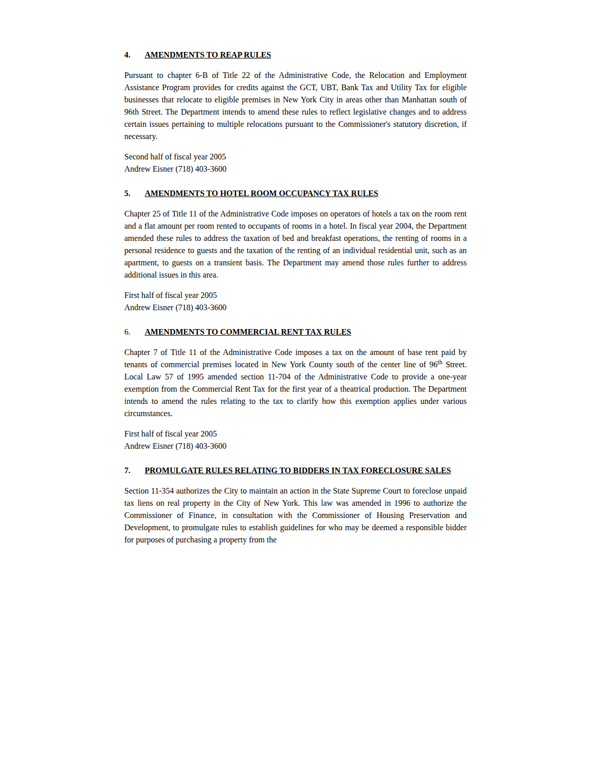4. Amendments to REAP Rules
Pursuant to chapter 6-B of Title 22 of the Administrative Code, the Relocation and Employment Assistance Program provides for credits against the GCT, UBT, Bank Tax and Utility Tax for eligible businesses that relocate to eligible premises in New York City in areas other than Manhattan south of 96th Street. The Department intends to amend these rules to reflect legislative changes and to address certain issues pertaining to multiple relocations pursuant to the Commissioner's statutory discretion, if necessary.
Second half of fiscal year 2005
Andrew Eisner (718) 403-3600
5. Amendments to Hotel Room Occupancy Tax Rules
Chapter 25 of Title 11 of the Administrative Code imposes on operators of hotels a tax on the room rent and a flat amount per room rented to occupants of rooms in a hotel. In fiscal year 2004, the Department amended these rules to address the taxation of bed and breakfast operations, the renting of rooms in a personal residence to guests and the taxation of the renting of an individual residential unit, such as an apartment, to guests on a transient basis. The Department may amend those rules further to address additional issues in this area.
First half of fiscal year 2005
Andrew Eisner (718) 403-3600
6. Amendments to Commercial Rent Tax Rules
Chapter 7 of Title 11 of the Administrative Code imposes a tax on the amount of base rent paid by tenants of commercial premises located in New York County south of the center line of 96th Street. Local Law 57 of 1995 amended section 11-704 of the Administrative Code to provide a one-year exemption from the Commercial Rent Tax for the first year of a theatrical production. The Department intends to amend the rules relating to the tax to clarify how this exemption applies under various circumstances.
First half of fiscal year 2005
Andrew Eisner (718) 403-3600
7. Promulgate Rules Relating to Bidders in Tax Foreclosure Sales
Section 11-354 authorizes the City to maintain an action in the State Supreme Court to foreclose unpaid tax liens on real property in the City of New York. This law was amended in 1996 to authorize the Commissioner of Finance, in consultation with the Commissioner of Housing Preservation and Development, to promulgate rules to establish guidelines for who may be deemed a responsible bidder for purposes of purchasing a property from the